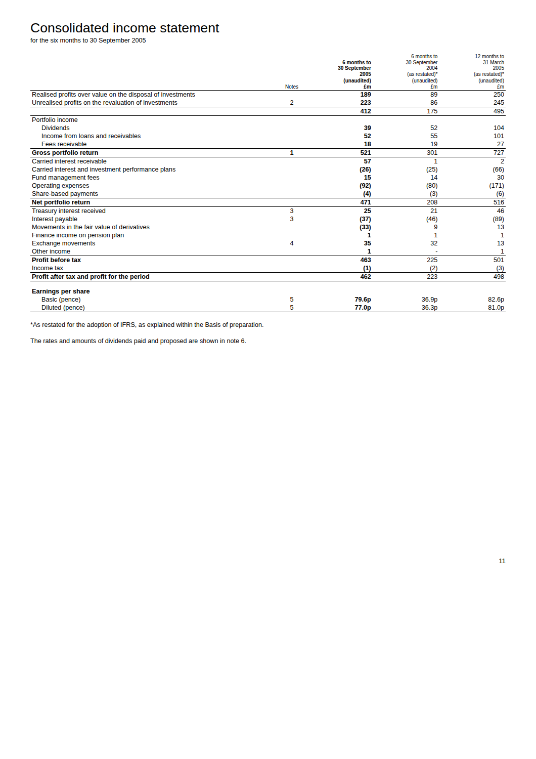Consolidated income statement
for the six months to 30 September 2005
| | | 6 months to 30 September 2005 | 6 months to 30 September 2004 (as restated)* | 12 months to 31 March 2005 (as restated)* |
| --- | --- | --- | --- | --- |
| | Notes | (unaudited) £m | (unaudited) £m | (unaudited) £m |
| Realised profits over value on the disposal of investments | | 189 | 89 | 250 |
| Unrealised profits on the revaluation of investments | 2 | 223 | 86 | 245 |
| | | 412 | 175 | 495 |
| Portfolio income | | | | |
| Dividends | | 39 | 52 | 104 |
| Income from loans and receivables | | 52 | 55 | 101 |
| Fees receivable | | 18 | 19 | 27 |
| Gross portfolio return | 1 | 521 | 301 | 727 |
| Carried interest receivable | | 57 | 1 | 2 |
| Carried interest and investment performance plans | | (26) | (25) | (66) |
| Fund management fees | | 15 | 14 | 30 |
| Operating expenses | | (92) | (80) | (171) |
| Share-based payments | | (4) | (3) | (6) |
| Net portfolio return | | 471 | 208 | 516 |
| Treasury interest received | 3 | 25 | 21 | 46 |
| Interest payable | 3 | (37) | (46) | (89) |
| Movements in the fair value of derivatives | | (33) | 9 | 13 |
| Finance income on pension plan | | 1 | 1 | 1 |
| Exchange movements | 4 | 35 | 32 | 13 |
| Other income | | 1 | - | 1 |
| Profit before tax | | 463 | 225 | 501 |
| Income tax | | (1) | (2) | (3) |
| Profit after tax and profit for the period | | 462 | 223 | 498 |
| Earnings per share | | | | |
| Basic (pence) | 5 | 79.6p | 36.9p | 82.6p |
| Diluted (pence) | 5 | 77.0p | 36.3p | 81.0p |
*As restated for the adoption of IFRS, as explained within the Basis of preparation.
The rates and amounts of dividends paid and proposed are shown in note 6.
11